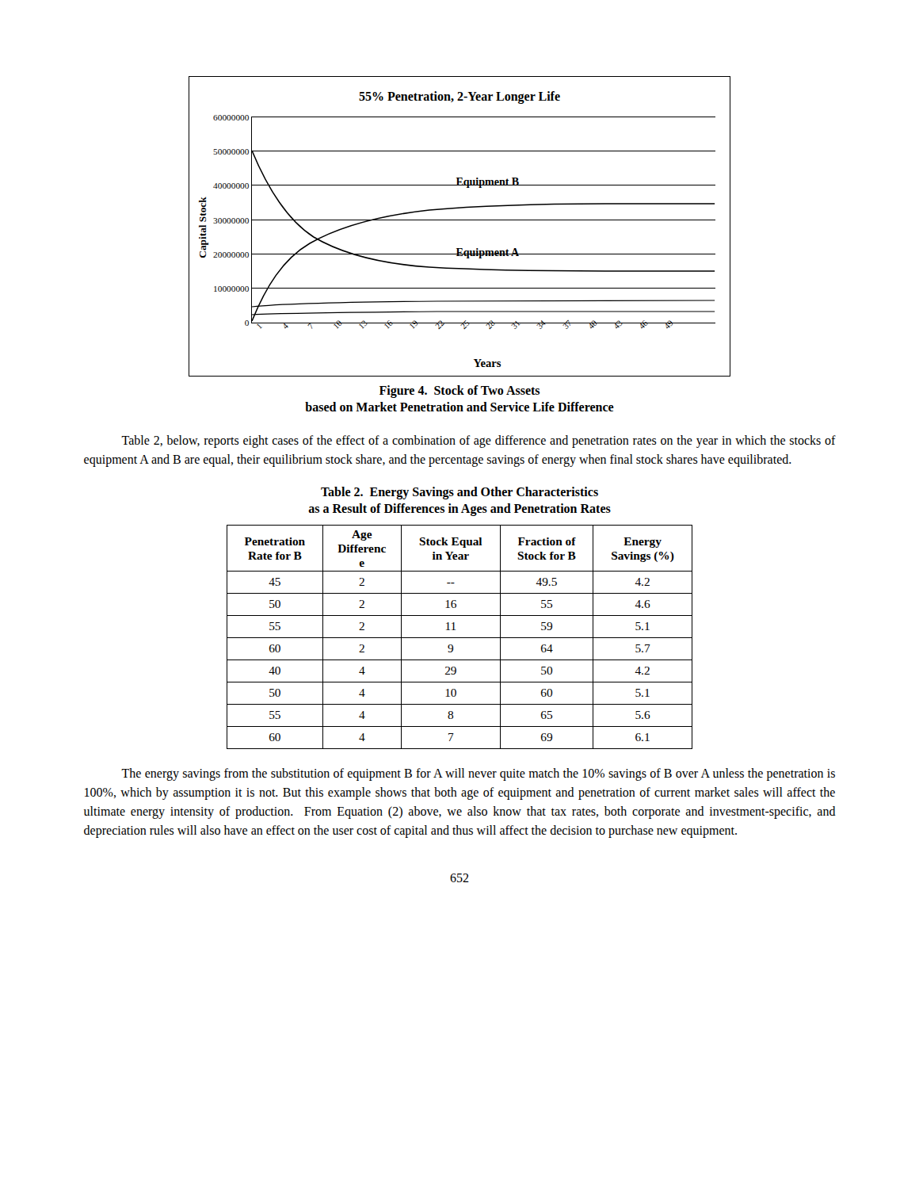55% Penetration, 2-Year Longer Life
Capital Stock
60000000
50000000
40000000
30000000
20000000
10000000
0
Equipment B Equipment A
1 4 7 10 13 16 19 22 25 28 31 34 37 40 43 46 49
Years
Figure 4. Stock of Two Assets
based on Market Penetration and Service Life Difference
Table 2, below, reports eight cases of the effect of a combination of age difference and penetration rates on the year in which the stocks of equipment A and B are equal, their equilibrium stock share, and the percentage savings of energy when final stock shares have equilibrated.
Table 2. Energy Savings and Other Characteristics
as a Result of Differences in Ages and Penetration Rates
| Penetration Rate for B | Age Differenc e | Stock Equal in Year | Fraction of Stock for B | Energy Savings (%) |
| --- | --- | --- | --- | --- |
| 45 | 2 | -- | 49.5 | 4.2 |
| 50 | 2 | 16 | 55 | 4.6 |
| 55 | 2 | 11 | 59 | 5.1 |
| 60 | 2 | 9 | 64 | 5.7 |
| 40 | 4 | 29 | 50 | 4.2 |
| 50 | 4 | 10 | 60 | 5.1 |
| 55 | 4 | 8 | 65 | 5.6 |
| 60 | 4 | 7 | 69 | 6.1 |
The energy savings from the substitution of equipment B for A will never quite match the 10% savings of B over A unless the penetration is 100%, which by assumption it is not. But this example shows that both age of equipment and penetration of current market sales will affect the ultimate energy intensity of production. From Equation (2) above, we also know that tax rates, both corporate and investment-specific, and depreciation rules will also have an effect on the user cost of capital and thus will affect the decision to purchase new equipment.
652